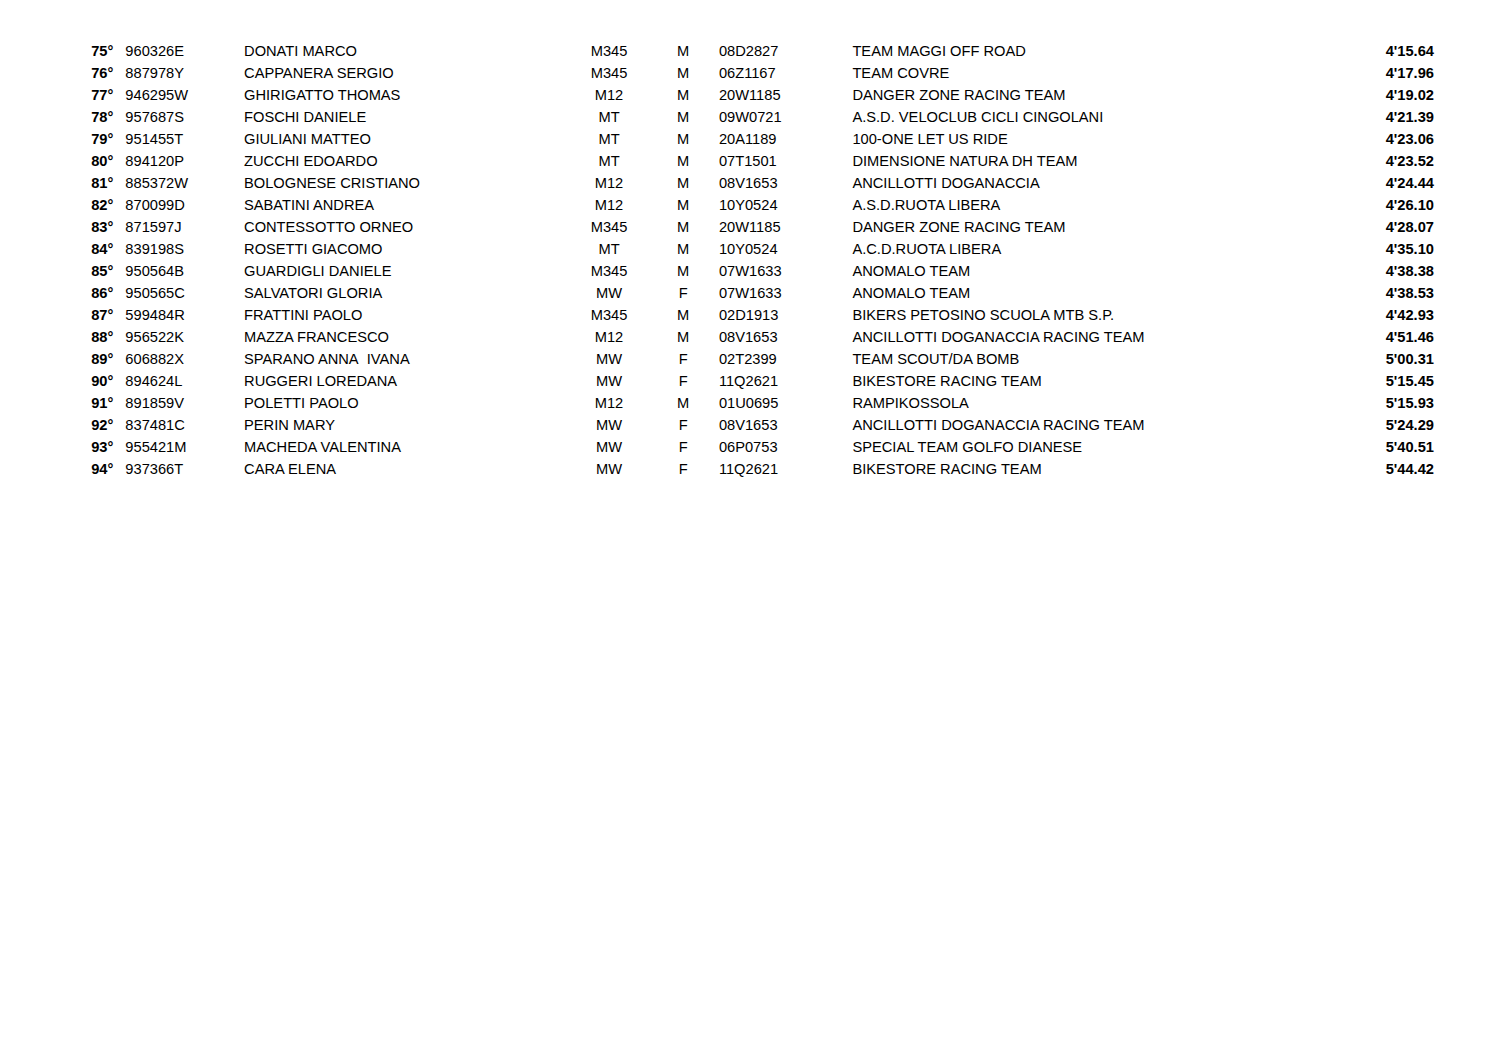| 75° | 960326E | DONATI MARCO | M345 | M | 08D2827 | TEAM MAGGI OFF ROAD | 4'15.64 |
| 76° | 887978Y | CAPPANERA SERGIO | M345 | M | 06Z1167 | TEAM COVRE | 4'17.96 |
| 77° | 946295W | GHIRIGATTO THOMAS | M12 | M | 20W1185 | DANGER ZONE RACING TEAM | 4'19.02 |
| 78° | 957687S | FOSCHI DANIELE | MT | M | 09W0721 | A.S.D. VELOCLUB CICLI CINGOLANI | 4'21.39 |
| 79° | 951455T | GIULIANI MATTEO | MT | M | 20A1189 | 100-ONE LET US RIDE | 4'23.06 |
| 80° | 894120P | ZUCCHI EDOARDO | MT | M | 07T1501 | DIMENSIONE NATURA DH TEAM | 4'23.52 |
| 81° | 885372W | BOLOGNESE CRISTIANO | M12 | M | 08V1653 | ANCILLOTTI DOGANACCIA | 4'24.44 |
| 82° | 870099D | SABATINI ANDREA | M12 | M | 10Y0524 | A.S.D.RUOTA LIBERA | 4'26.10 |
| 83° | 871597J | CONTESSOTTO ORNEO | M345 | M | 20W1185 | DANGER ZONE RACING TEAM | 4'28.07 |
| 84° | 839198S | ROSETTI GIACOMO | MT | M | 10Y0524 | A.C.D.RUOTA LIBERA | 4'35.10 |
| 85° | 950564B | GUARDIGLI DANIELE | M345 | M | 07W1633 | ANOMALO TEAM | 4'38.38 |
| 86° | 950565C | SALVATORI GLORIA | MW | F | 07W1633 | ANOMALO TEAM | 4'38.53 |
| 87° | 599484R | FRATTINI PAOLO | M345 | M | 02D1913 | BIKERS PETOSINO SCUOLA MTB S.P. | 4'42.93 |
| 88° | 956522K | MAZZA FRANCESCO | M12 | M | 08V1653 | ANCILLOTTI DOGANACCIA RACING TEAM | 4'51.46 |
| 89° | 606882X | SPARANO ANNA IVANA | MW | F | 02T2399 | TEAM SCOUT/DA BOMB | 5'00.31 |
| 90° | 894624L | RUGGERI LOREDANA | MW | F | 11Q2621 | BIKESTORE RACING TEAM | 5'15.45 |
| 91° | 891859V | POLETTI PAOLO | M12 | M | 01U0695 | RAMPIKOSSOLA | 5'15.93 |
| 92° | 837481C | PERIN MARY | MW | F | 08V1653 | ANCILLOTTI DOGANACCIA RACING TEAM | 5'24.29 |
| 93° | 955421M | MACHEDA VALENTINA | MW | F | 06P0753 | SPECIAL TEAM GOLFO DIANESE | 5'40.51 |
| 94° | 937366T | CARA ELENA | MW | F | 11Q2621 | BIKESTORE RACING TEAM | 5'44.42 |